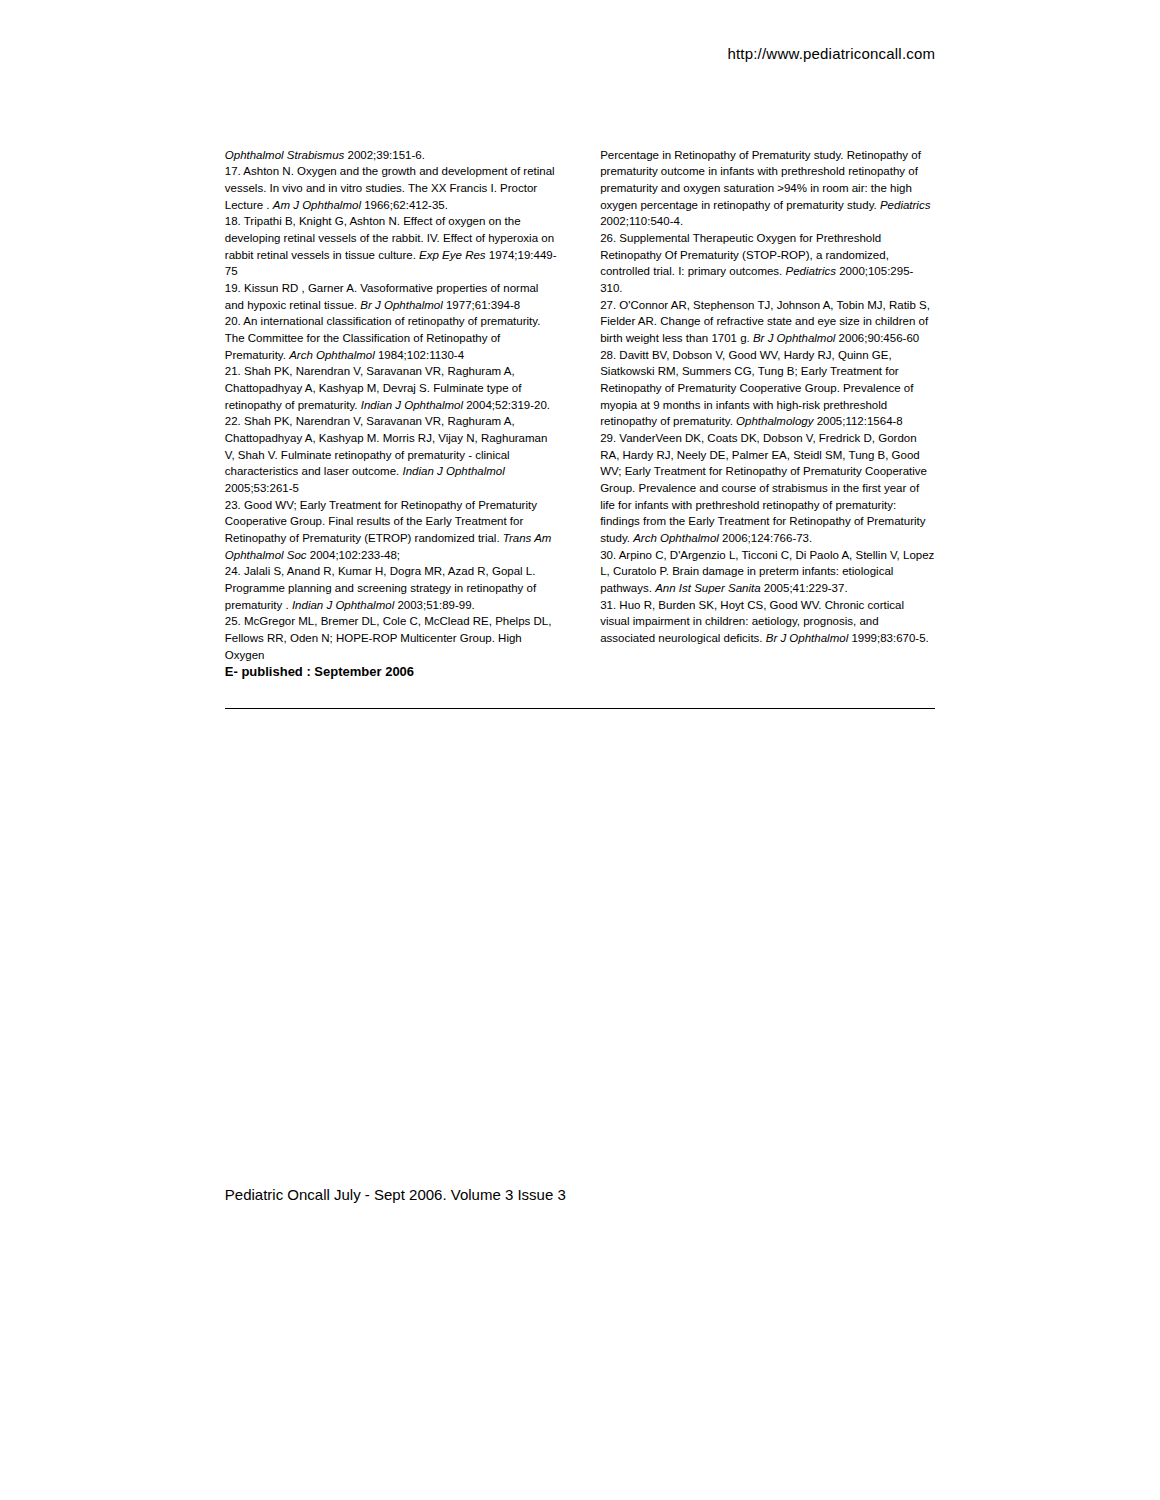http://www.pediatriconcall.com
Ophthalmol Strabismus 2002;39:151-6.
17. Ashton N. Oxygen and the growth and development of retinal vessels. In vivo and in vitro studies. The XX Francis I. Proctor Lecture . Am J Ophthalmol 1966;62:412-35.
18. Tripathi B, Knight G, Ashton N. Effect of oxygen on the developing retinal vessels of the rabbit. IV. Effect of hyperoxia on rabbit retinal vessels in tissue culture. Exp Eye Res 1974;19:449-75
19. Kissun RD , Garner A. Vasoformative properties of normal and hypoxic retinal tissue. Br J Ophthalmol 1977;61:394-8
20. An international classification of retinopathy of prematurity. The Committee for the Classification of Retinopathy of Prematurity. Arch Ophthalmol 1984;102:1130-4
21. Shah PK, Narendran V, Saravanan VR, Raghuram A, Chattopadhyay A, Kashyap M, Devraj S. Fulminate type of retinopathy of prematurity. Indian J Ophthalmol 2004;52:319-20.
22. Shah PK, Narendran V, Saravanan VR, Raghuram A, Chattopadhyay A, Kashyap M. Morris RJ, Vijay N, Raghuraman V, Shah V. Fulminate retinopathy of prematurity - clinical characteristics and laser outcome. Indian J Ophthalmol 2005;53:261-5
23. Good WV; Early Treatment for Retinopathy of Prematurity Cooperative Group. Final results of the Early Treatment for Retinopathy of Prematurity (ETROP) randomized trial. Trans Am Ophthalmol Soc 2004;102:233-48;
24. Jalali S, Anand R, Kumar H, Dogra MR, Azad R, Gopal L. Programme planning and screening strategy in retinopathy of prematurity . Indian J Ophthalmol 2003;51:89-99.
25. McGregor ML, Bremer DL, Cole C, McClead RE, Phelps DL, Fellows RR, Oden N; HOPE-ROP Multicenter Group. High Oxygen
E- published : September 2006
Percentage in Retinopathy of Prematurity study. Retinopathy of prematurity outcome in infants with prethreshold retinopathy of prematurity and oxygen saturation >94% in room air: the high oxygen percentage in retinopathy of prematurity study. Pediatrics 2002;110:540-4.
26. Supplemental Therapeutic Oxygen for Prethreshold Retinopathy Of Prematurity (STOP-ROP), a randomized, controlled trial. I: primary outcomes. Pediatrics 2000;105:295-310.
27. O'Connor AR, Stephenson TJ, Johnson A, Tobin MJ, Ratib S, Fielder AR. Change of refractive state and eye size in children of birth weight less than 1701 g. Br J Ophthalmol 2006;90:456-60
28. Davitt BV, Dobson V, Good WV, Hardy RJ, Quinn GE, Siatkowski RM, Summers CG, Tung B; Early Treatment for Retinopathy of Prematurity Cooperative Group. Prevalence of myopia at 9 months in infants with high-risk prethreshold retinopathy of prematurity. Ophthalmology 2005;112:1564-8
29. VanderVeen DK, Coats DK, Dobson V, Fredrick D, Gordon RA, Hardy RJ, Neely DE, Palmer EA, Steidl SM, Tung B, Good WV; Early Treatment for Retinopathy of Prematurity Cooperative Group. Prevalence and course of strabismus in the first year of life for infants with prethreshold retinopathy of prematurity: findings from the Early Treatment for Retinopathy of Prematurity study. Arch Ophthalmol 2006;124:766-73.
30. Arpino C, D'Argenzio L, Ticconi C, Di Paolo A, Stellin V, Lopez L, Curatolo P. Brain damage in preterm infants: etiological pathways. Ann Ist Super Sanita 2005;41:229-37.
31. Huo R, Burden SK, Hoyt CS, Good WV. Chronic cortical visual impairment in children: aetiology, prognosis, and associated neurological deficits. Br J Ophthalmol 1999;83:670-5.
Pediatric Oncall July - Sept 2006. Volume 3 Issue 3